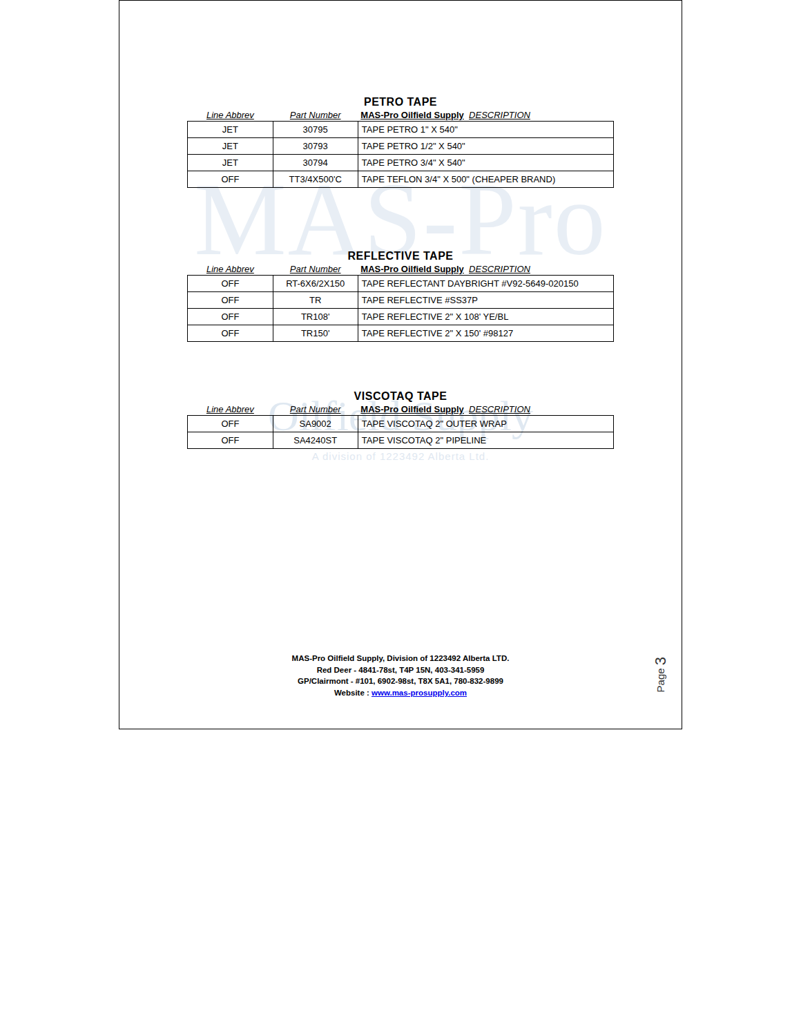MAS-Pro
Oilfield Supply
A division of 1223492 Alberta Ltd.
PETRO TAPE
| Line Abbrev | Part Number | MAS-Pro Oilfield Supply DESCRIPTION |
| --- | --- | --- |
| JET | 30795 | TAPE PETRO 1" X 540" |
| JET | 30793 | TAPE PETRO 1/2" X 540" |
| JET | 30794 | TAPE PETRO 3/4" X 540" |
| OFF | TT3/4X500'C | TAPE TEFLON 3/4" X 500" (CHEAPER BRAND) |
REFLECTIVE TAPE
| Line Abbrev | Part Number | MAS-Pro Oilfield Supply DESCRIPTION |
| --- | --- | --- |
| OFF | RT-6X6/2X150 | TAPE REFLECTANT DAYBRIGHT #V92-5649-020150 |
| OFF | TR | TAPE REFLECTIVE #SS37P |
| OFF | TR108' | TAPE REFLECTIVE 2" X 108' YE/BL |
| OFF | TR150' | TAPE REFLECTIVE 2" X 150' #98127 |
VISCOTAQ TAPE
| Line Abbrev | Part Number | MAS-Pro Oilfield Supply DESCRIPTION |
| --- | --- | --- |
| OFF | SA9002 | TAPE VISCOTAQ 2" OUTER WRAP |
| OFF | SA4240ST | TAPE VISCOTAQ 2" PIPELINE |
MAS-Pro Oilfield Supply, Division of 1223492 Alberta LTD.
Red Deer - 4841-78st, T4P 15N, 403-341-5959
GP/Clairmont - #101, 6902-98st, T8X 5A1, 780-832-9899
Website : www.mas-prosupply.com
Page 3